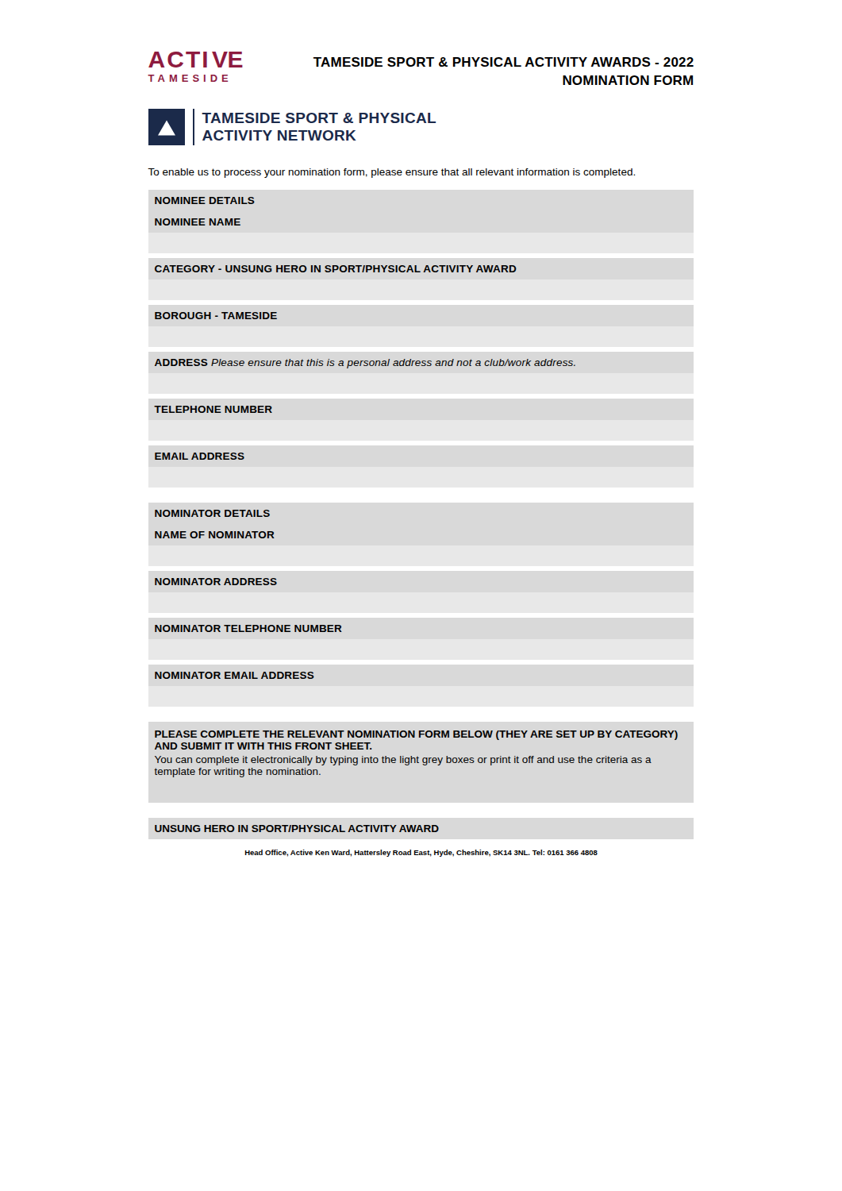ACTIVE
TAMESIDE
TAMESIDE SPORT & PHYSICAL ACTIVITY AWARDS - 2022
NOMINATION FORM
TAMESIDE SPORT & PHYSICAL
ACTIVITY NETWORK
To enable us to process your nomination form, please ensure that all relevant information is completed.
| NOMINEE DETAILS |
| NOMINEE NAME |
| CATEGORY - UNSUNG HERO IN SPORT/PHYSICAL ACTIVITY AWARD |
| BOROUGH - TAMESIDE |
| ADDRESS Please ensure that this is a personal address and not a club/work address. |
| TELEPHONE NUMBER |
| EMAIL ADDRESS |
| NOMINATOR DETAILS |
| NAME OF NOMINATOR |
| NOMINATOR ADDRESS |
| NOMINATOR TELEPHONE NUMBER |
| NOMINATOR EMAIL ADDRESS |
PLEASE COMPLETE THE RELEVANT NOMINATION FORM BELOW (THEY ARE SET UP BY CATEGORY) AND SUBMIT IT WITH THIS FRONT SHEET.
You can complete it electronically by typing into the light grey boxes or print it off and use the criteria as a template for writing the nomination.
UNSUNG HERO IN SPORT/PHYSICAL ACTIVITY AWARD
Head Office, Active Ken Ward, Hattersley Road East, Hyde, Cheshire, SK14 3NL. Tel: 0161 366 4808